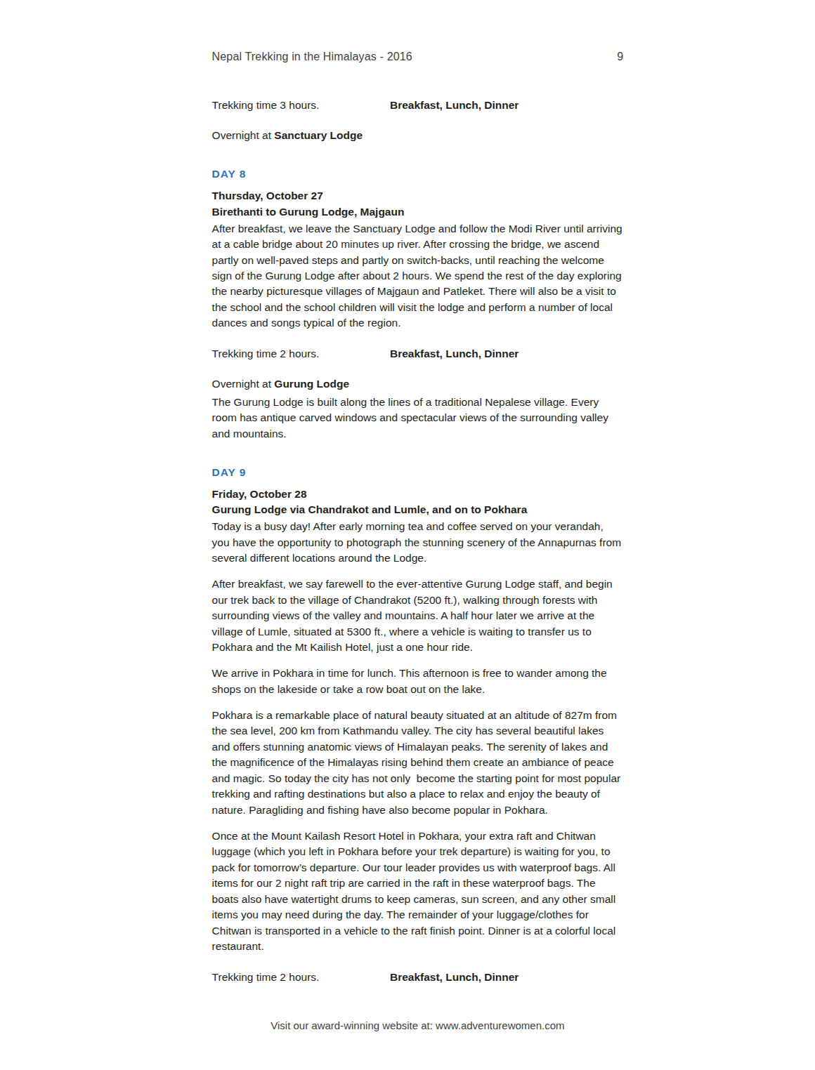Nepal Trekking in the Himalayas - 2016
9
Trekking time 3 hours.
Breakfast, Lunch, Dinner
Overnight at Sanctuary Lodge
DAY 8
Thursday, October 27
Birethanti to Gurung Lodge, Majgaun
After breakfast, we leave the Sanctuary Lodge and follow the Modi River until arriving at a cable bridge about 20 minutes up river. After crossing the bridge, we ascend partly on well-paved steps and partly on switch-backs, until reaching the welcome sign of the Gurung Lodge after about 2 hours. We spend the rest of the day exploring the nearby picturesque villages of Majgaun and Patleket. There will also be a visit to the school and the school children will visit the lodge and perform a number of local dances and songs typical of the region.
Trekking time 2 hours.
Breakfast, Lunch, Dinner
Overnight at Gurung Lodge
The Gurung Lodge is built along the lines of a traditional Nepalese village. Every room has antique carved windows and spectacular views of the surrounding valley and mountains.
DAY 9
Friday, October 28
Gurung Lodge via Chandrakot and Lumle, and on to Pokhara
Today is a busy day! After early morning tea and coffee served on your verandah, you have the opportunity to photograph the stunning scenery of the Annapurnas from several different locations around the Lodge.
After breakfast, we say farewell to the ever-attentive Gurung Lodge staff, and begin our trek back to the village of Chandrakot (5200 ft.), walking through forests with surrounding views of the valley and mountains. A half hour later we arrive at the village of Lumle, situated at 5300 ft., where a vehicle is waiting to transfer us to Pokhara and the Mt Kailish Hotel, just a one hour ride.
We arrive in Pokhara in time for lunch. This afternoon is free to wander among the shops on the lakeside or take a row boat out on the lake.
Pokhara is a remarkable place of natural beauty situated at an altitude of 827m from the sea level, 200 km from Kathmandu valley. The city has several beautiful lakes and offers stunning anatomic views of Himalayan peaks. The serenity of lakes and the magnificence of the Himalayas rising behind them create an ambiance of peace and magic. So today the city has not only become the starting point for most popular trekking and rafting destinations but also a place to relax and enjoy the beauty of nature. Paragliding and fishing have also become popular in Pokhara.
Once at the Mount Kailash Resort Hotel in Pokhara, your extra raft and Chitwan luggage (which you left in Pokhara before your trek departure) is waiting for you, to pack for tomorrow’s departure. Our tour leader provides us with waterproof bags. All items for our 2 night raft trip are carried in the raft in these waterproof bags. The boats also have watertight drums to keep cameras, sun screen, and any other small items you may need during the day. The remainder of your luggage/clothes for Chitwan is transported in a vehicle to the raft finish point. Dinner is at a colorful local restaurant.
Trekking time 2 hours.
Breakfast, Lunch, Dinner
Visit our award-winning website at: www.adventurewomen.com